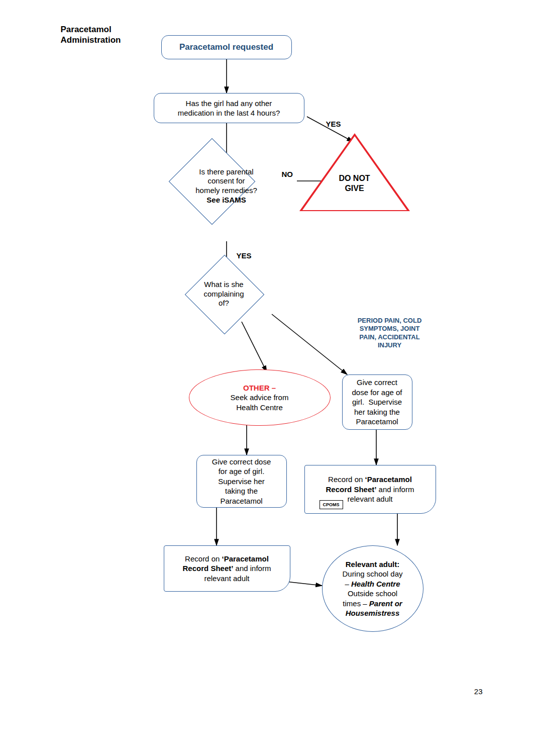Paracetamol
Administration
Paracetamol requested
Has the girl had any other
medication in the last 4 hours?
YES
Is there parental
consent for
homely remedies?
See iSAMS
NO
DO NOT
GIVE
YES
What is she
complaining
of?
PERIOD PAIN, COLD
SYMPTOMS, JOINT
PAIN, ACCIDENTAL
INJURY
OTHER –
Seek advice from
Health Centre
Give correct
dose for age of
girl. Supervise
her taking the
Paracetamol
Give correct dose
for age of girl.
Supervise her
taking the
Paracetamol
Record on ‘Paracetamol
Record Sheet’ and inform
relevant adult
CPOMS
Record on ‘Paracetamol
Record Sheet’ and inform
relevant adult
Relevant adult:
During school day
– Health Centre
Outside school
times – Parent or
Housemistress
23